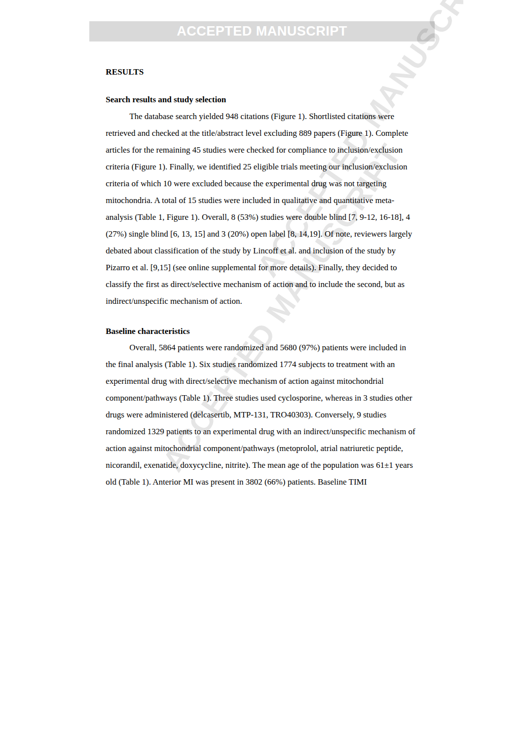ACCEPTED MANUSCRIPT
ACCEPTED MANUSCRIPT
ACCEPTED MANUSCRIPT
RESULTS
Search results and study selection
The database search yielded 948 citations (Figure 1). Shortlisted citations were retrieved and checked at the title/abstract level excluding 889 papers (Figure 1). Complete articles for the remaining 45 studies were checked for compliance to inclusion/exclusion criteria (Figure 1). Finally, we identified 25 eligible trials meeting our inclusion/exclusion criteria of which 10 were excluded because the experimental drug was not targeting mitochondria. A total of 15 studies were included in qualitative and quantitative meta-analysis (Table 1, Figure 1). Overall, 8 (53%) studies were double blind [7, 9-12, 16-18], 4 (27%) single blind [6, 13, 15] and 3 (20%) open label [8, 14,19]. Of note, reviewers largely debated about classification of the study by Lincoff et al. and inclusion of the study by Pizarro et al. [9,15] (see online supplemental for more details). Finally, they decided to classify the first as direct/selective mechanism of action and to include the second, but as indirect/unspecific mechanism of action.
Baseline characteristics
Overall, 5864 patients were randomized and 5680 (97%) patients were included in the final analysis (Table 1). Six studies randomized 1774 subjects to treatment with an experimental drug with direct/selective mechanism of action against mitochondrial component/pathways (Table 1). Three studies used cyclosporine, whereas in 3 studies other drugs were administered (delcasertib, MTP-131, TRO40303). Conversely, 9 studies randomized 1329 patients to an experimental drug with an indirect/unspecific mechanism of action against mitochondrial component/pathways (metoprolol, atrial natriuretic peptide, nicorandil, exenatide, doxycycline, nitrite). The mean age of the population was 61±1 years old (Table 1). Anterior MI was present in 3802 (66%) patients. Baseline TIMI